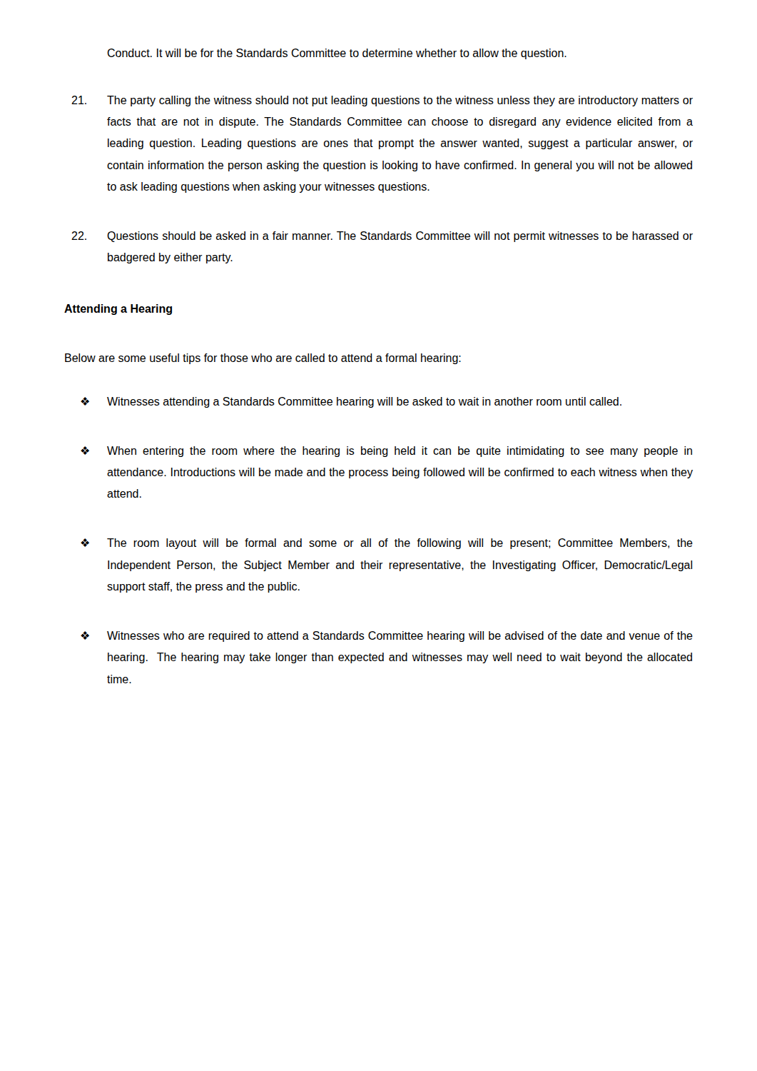Conduct. It will be for the Standards Committee to determine whether to allow the question.
The party calling the witness should not put leading questions to the witness unless they are introductory matters or facts that are not in dispute. The Standards Committee can choose to disregard any evidence elicited from a leading question. Leading questions are ones that prompt the answer wanted, suggest a particular answer, or contain information the person asking the question is looking to have confirmed. In general you will not be allowed to ask leading questions when asking your witnesses questions.
Questions should be asked in a fair manner. The Standards Committee will not permit witnesses to be harassed or badgered by either party.
Attending a Hearing
Below are some useful tips for those who are called to attend a formal hearing:
Witnesses attending a Standards Committee hearing will be asked to wait in another room until called.
When entering the room where the hearing is being held it can be quite intimidating to see many people in attendance. Introductions will be made and the process being followed will be confirmed to each witness when they attend.
The room layout will be formal and some or all of the following will be present; Committee Members, the Independent Person, the Subject Member and their representative, the Investigating Officer, Democratic/Legal support staff, the press and the public.
Witnesses who are required to attend a Standards Committee hearing will be advised of the date and venue of the hearing. The hearing may take longer than expected and witnesses may well need to wait beyond the allocated time.